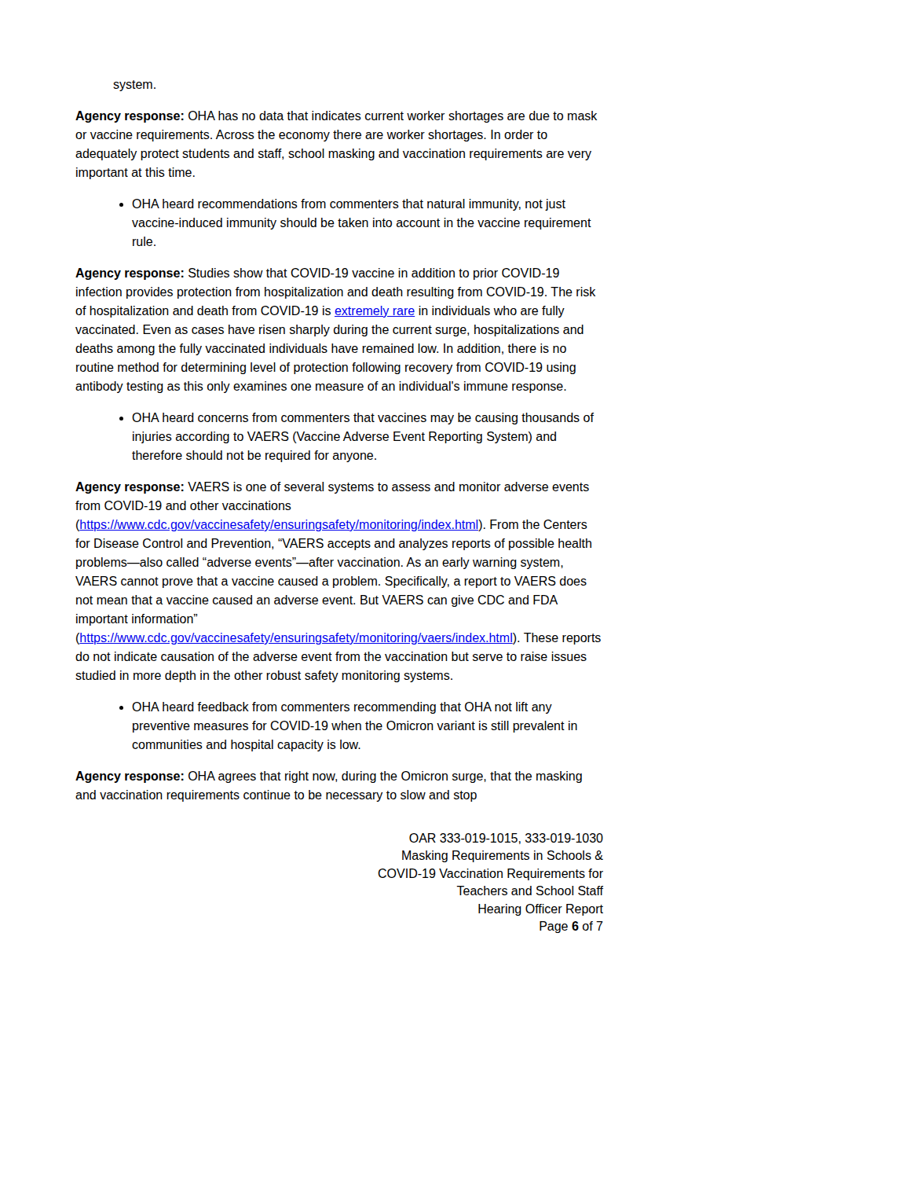system.
Agency response: OHA has no data that indicates current worker shortages are due to mask or vaccine requirements. Across the economy there are worker shortages. In order to adequately protect students and staff, school masking and vaccination requirements are very important at this time.
OHA heard recommendations from commenters that natural immunity, not just vaccine-induced immunity should be taken into account in the vaccine requirement rule.
Agency response: Studies show that COVID-19 vaccine in addition to prior COVID-19 infection provides protection from hospitalization and death resulting from COVID-19. The risk of hospitalization and death from COVID-19 is extremely rare in individuals who are fully vaccinated. Even as cases have risen sharply during the current surge, hospitalizations and deaths among the fully vaccinated individuals have remained low. In addition, there is no routine method for determining level of protection following recovery from COVID-19 using antibody testing as this only examines one measure of an individual's immune response.
OHA heard concerns from commenters that vaccines may be causing thousands of injuries according to VAERS (Vaccine Adverse Event Reporting System) and therefore should not be required for anyone.
Agency response: VAERS is one of several systems to assess and monitor adverse events from COVID-19 and other vaccinations (https://www.cdc.gov/vaccinesafety/ensuringsafety/monitoring/index.html). From the Centers for Disease Control and Prevention, “VAERS accepts and analyzes reports of possible health problems—also called “adverse events”—after vaccination. As an early warning system, VAERS cannot prove that a vaccine caused a problem. Specifically, a report to VAERS does not mean that a vaccine caused an adverse event. But VAERS can give CDC and FDA important information” (https://www.cdc.gov/vaccinesafety/ensuringsafety/monitoring/vaers/index.html). These reports do not indicate causation of the adverse event from the vaccination but serve to raise issues studied in more depth in the other robust safety monitoring systems.
OHA heard feedback from commenters recommending that OHA not lift any preventive measures for COVID-19 when the Omicron variant is still prevalent in communities and hospital capacity is low.
Agency response: OHA agrees that right now, during the Omicron surge, that the masking and vaccination requirements continue to be necessary to slow and stop
OAR 333-019-1015, 333-019-1030
Masking Requirements in Schools &
COVID-19 Vaccination Requirements for
Teachers and School Staff
Hearing Officer Report
Page 6 of 7